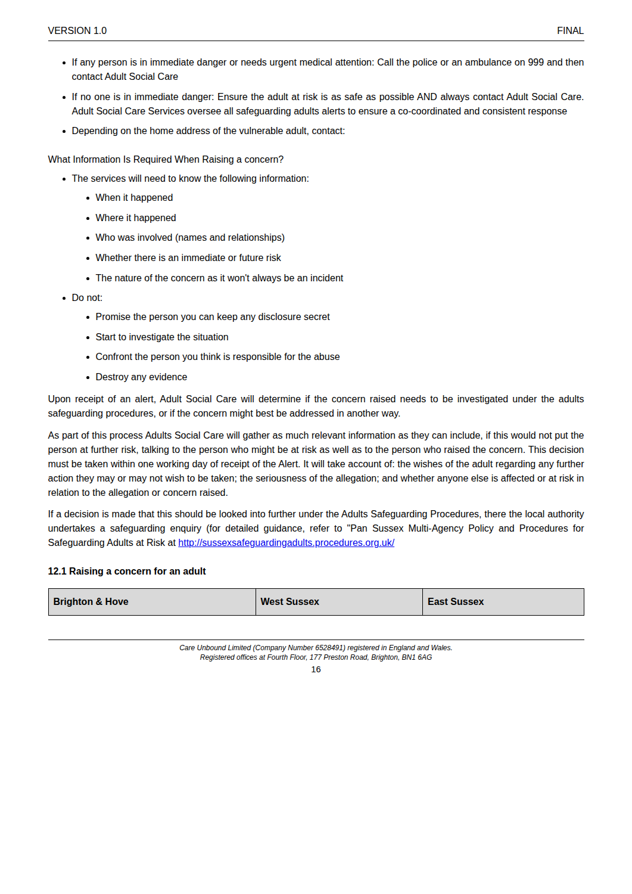VERSION 1.0 FINAL
If any person is in immediate danger or needs urgent medical attention: Call the police or an ambulance on 999 and then contact Adult Social Care
If no one is in immediate danger: Ensure the adult at risk is as safe as possible AND always contact Adult Social Care. Adult Social Care Services oversee all safeguarding adults alerts to ensure a co-coordinated and consistent response
Depending on the home address of the vulnerable adult, contact:
What Information Is Required When Raising a concern?
The services will need to know the following information:
When it happened
Where it happened
Who was involved (names and relationships)
Whether there is an immediate or future risk
The nature of the concern as it won't always be an incident
Do not:
Promise the person you can keep any disclosure secret
Start to investigate the situation
Confront the person you think is responsible for the abuse
Destroy any evidence
Upon receipt of an alert, Adult Social Care will determine if the concern raised needs to be investigated under the adults safeguarding procedures, or if the concern might best be addressed in another way.
As part of this process Adults Social Care will gather as much relevant information as they can include, if this would not put the person at further risk, talking to the person who might be at risk as well as to the person who raised the concern. This decision must be taken within one working day of receipt of the Alert. It will take account of: the wishes of the adult regarding any further action they may or may not wish to be taken; the seriousness of the allegation; and whether anyone else is affected or at risk in relation to the allegation or concern raised.
If a decision is made that this should be looked into further under the Adults Safeguarding Procedures, there the local authority undertakes a safeguarding enquiry (for detailed guidance, refer to "Pan Sussex Multi-Agency Policy and Procedures for Safeguarding Adults at Risk at http://sussexsafeguardingadults.procedures.org.uk/
12.1 Raising a concern for an adult
| Brighton & Hove | West Sussex | East Sussex |
| --- | --- | --- |
Care Unbound Limited (Company Number 6528491) registered in England and Wales.
Registered offices at Fourth Floor, 177 Preston Road, Brighton, BN1 6AG
16